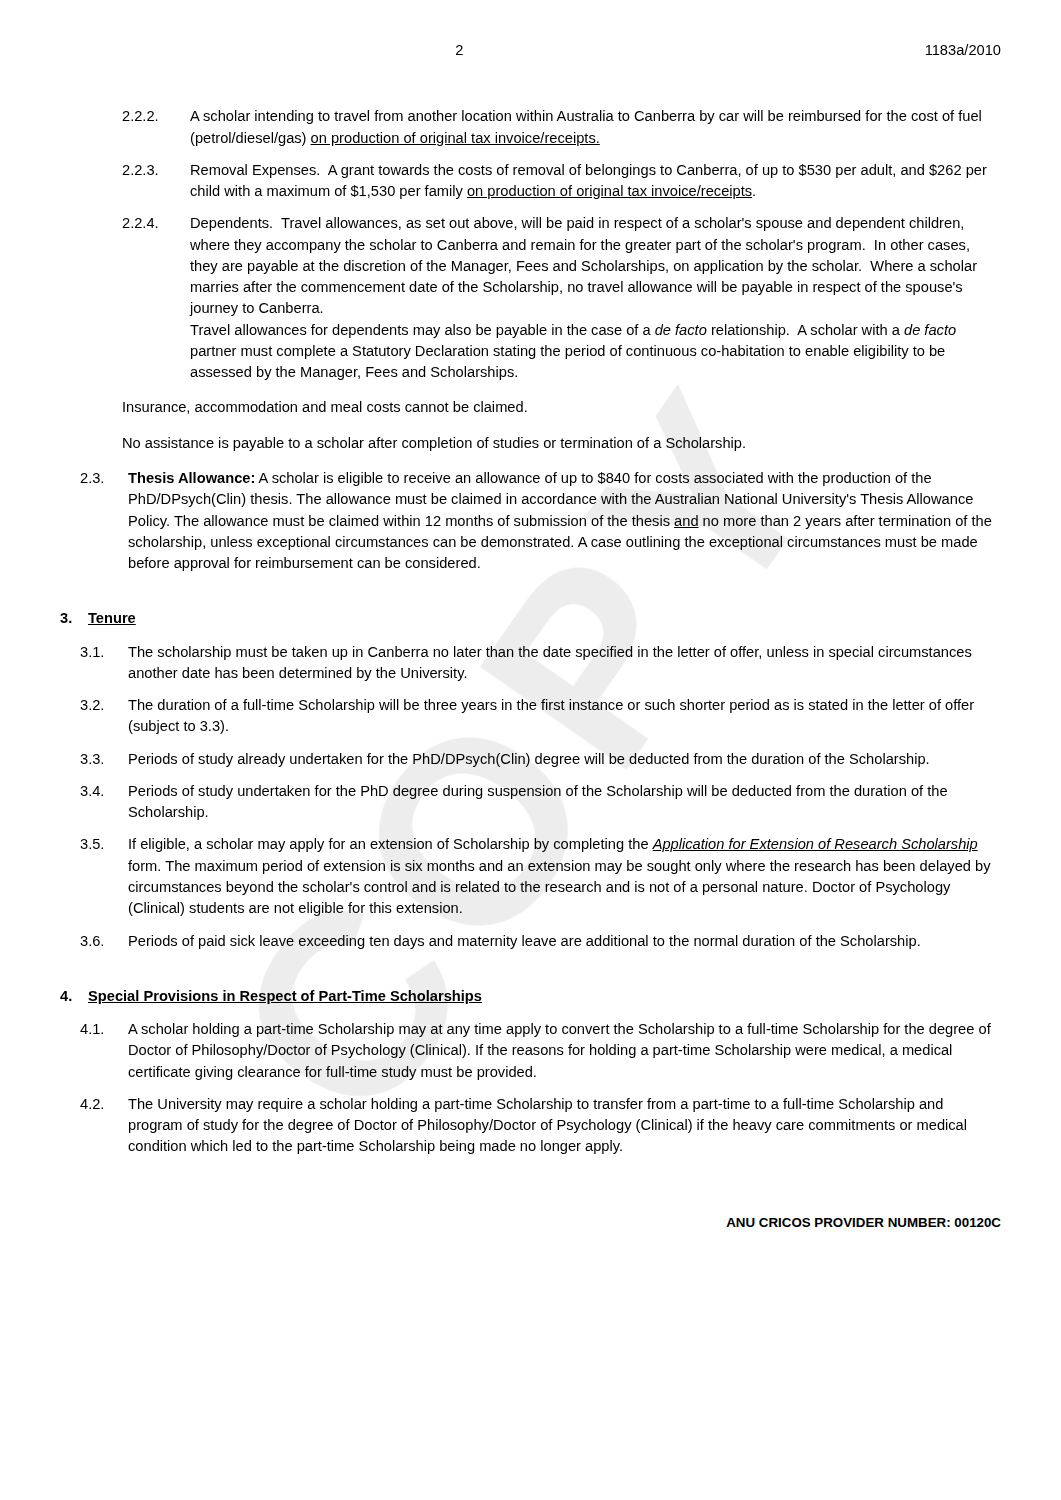COPY
2 1183a/2010
2.2.2. A scholar intending to travel from another location within Australia to Canberra by car will be reimbursed for the cost of fuel (petrol/diesel/gas) on production of original tax invoice/receipts.
2.2.3. Removal Expenses. A grant towards the costs of removal of belongings to Canberra, of up to $530 per adult, and $262 per child with a maximum of $1,530 per family on production of original tax invoice/receipts.
2.2.4. Dependents. Travel allowances, as set out above, will be paid in respect of a scholar's spouse and dependent children, where they accompany the scholar to Canberra and remain for the greater part of the scholar's program. In other cases, they are payable at the discretion of the Manager, Fees and Scholarships, on application by the scholar. Where a scholar marries after the commencement date of the Scholarship, no travel allowance will be payable in respect of the spouse's journey to Canberra.
Travel allowances for dependents may also be payable in the case of a de facto relationship. A scholar with a de facto partner must complete a Statutory Declaration stating the period of continuous co-habitation to enable eligibility to be assessed by the Manager, Fees and Scholarships.
Insurance, accommodation and meal costs cannot be claimed.
No assistance is payable to a scholar after completion of studies or termination of a Scholarship.
2.3. Thesis Allowance: A scholar is eligible to receive an allowance of up to $840 for costs associated with the production of the PhD/DPsych(Clin) thesis. The allowance must be claimed in accordance with the Australian National University's Thesis Allowance Policy. The allowance must be claimed within 12 months of submission of the thesis and no more than 2 years after termination of the scholarship, unless exceptional circumstances can be demonstrated. A case outlining the exceptional circumstances must be made before approval for reimbursement can be considered.
3. Tenure
3.1. The scholarship must be taken up in Canberra no later than the date specified in the letter of offer, unless in special circumstances another date has been determined by the University.
3.2. The duration of a full-time Scholarship will be three years in the first instance or such shorter period as is stated in the letter of offer (subject to 3.3).
3.3. Periods of study already undertaken for the PhD/DPsych(Clin) degree will be deducted from the duration of the Scholarship.
3.4. Periods of study undertaken for the PhD degree during suspension of the Scholarship will be deducted from the duration of the Scholarship.
3.5. If eligible, a scholar may apply for an extension of Scholarship by completing the Application for Extension of Research Scholarship form. The maximum period of extension is six months and an extension may be sought only where the research has been delayed by circumstances beyond the scholar's control and is related to the research and is not of a personal nature. Doctor of Psychology (Clinical) students are not eligible for this extension.
3.6. Periods of paid sick leave exceeding ten days and maternity leave are additional to the normal duration of the Scholarship.
4. Special Provisions in Respect of Part-Time Scholarships
4.1. A scholar holding a part-time Scholarship may at any time apply to convert the Scholarship to a full-time Scholarship for the degree of Doctor of Philosophy/Doctor of Psychology (Clinical). If the reasons for holding a part-time Scholarship were medical, a medical certificate giving clearance for full-time study must be provided.
4.2. The University may require a scholar holding a part-time Scholarship to transfer from a part-time to a full-time Scholarship and program of study for the degree of Doctor of Philosophy/Doctor of Psychology (Clinical) if the heavy care commitments or medical condition which led to the part-time Scholarship being made no longer apply.
ANU CRICOS PROVIDER NUMBER: 00120C